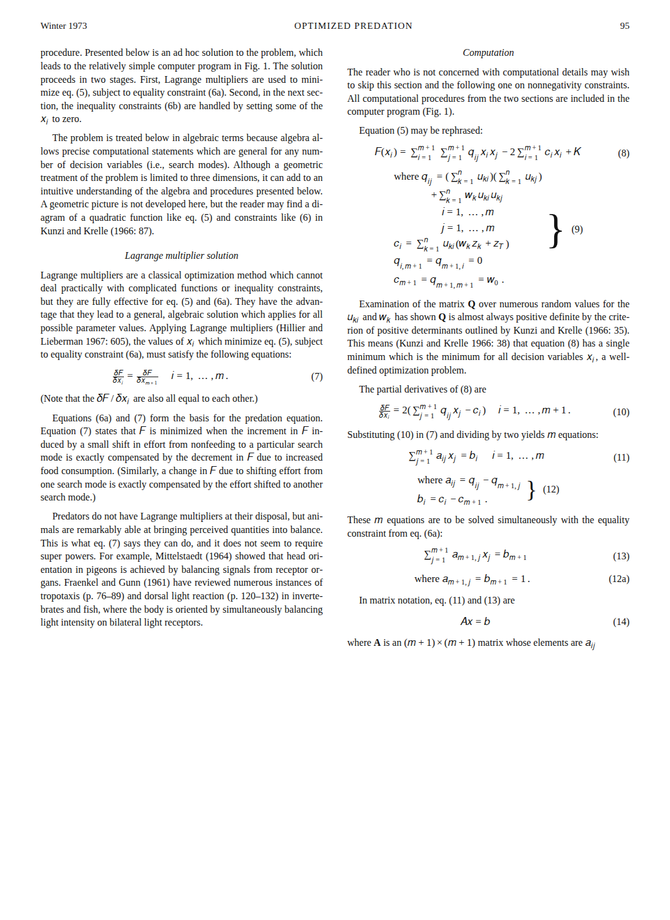Winter 1973 Optimized Predation 95
procedure. Presented below is an ad hoc solution to the problem, which leads to the relatively simple computer program in Fig. 1. The solution proceeds in two stages. First, Lagrange multipliers are used to minimize eq. (5), subject to equality constraint (6a). Second, in the next section, the inequality constraints (6b) are handled by setting some of the xi to zero.
The problem is treated below in algebraic terms because algebra allows precise computational statements which are general for any number of decision variables (i.e., search modes). Although a geometric treatment of the problem is limited to three dimensions, it can add to an intuitive understanding of the algebra and procedures presented below. A geometric picture is not developed here, but the reader may find a diagram of a quadratic function like eq. (5) and constraints like (6) in Kunzi and Krelle (1966: 87).
Lagrange multiplier solution
Lagrange multipliers are a classical optimization method which cannot deal practically with complicated functions or inequality constraints, but they are fully effective for eq. (5) and (6a). They have the advantage that they lead to a general, algebraic solution which applies for all possible parameter values. Applying Lagrange multipliers (Hillier and Lieberman 1967: 605), the values of xi which minimize eq. (5), subject to equality constraint (6a), must satisfy the following equations:
δFδxi = δFδxm+1 i=1,…,m.
(7)
(Note that the δF/δxi are also all equal to each other.)
Equations (6a) and (7) form the basis for the predation equation. Equation (7) states that F is minimized when the increment in F induced by a small shift in effort from nonfeeding to a particular search mode is exactly compensated by the decrement in F due to increased food consumption. (Similarly, a change in F due to shifting effort from one search mode is exactly compensated by the effort shifted to another search mode.)
Predators do not have Lagrange multipliers at their disposal, but animals are remarkably able at bringing perceived quantities into balance. This is what eq. (7) says they can do, and it does not seem to require super powers. For example, Mittelstaedt (1964) showed that head orientation in pigeons is achieved by balancing signals from receptor organs. Fraenkel and Gunn (1961) have reviewed numerous instances of tropotaxis (p. 76–89) and dorsal light reaction (p. 120–132) in invertebrates and fish, where the body is oriented by simultaneously balancing light intensity on bilateral light receptors.
Computation
The reader who is not concerned with computational details may wish to skip this section and the following one on nonnegativity constraints. All computational procedures from the two sections are included in the computer program (Fig. 1).
Equation (5) may be rephrased:
F(xi)= ∑i=1m+1 ∑j=1m+1 qijxixj −2 ∑i=1m+1 cixi +K
(8)
where qij= ( ∑k=1n uki ) ( ∑k=1n ukj )
+ ∑k=1n wkukiukj
i=1,…,m
j=1,…,m
ci= ∑k=1n uki (wkzk+zT)
qi,m+1= qm+1,i=0
cm+1= qm+1,m+1= w0.
}
(9)
Examination of the matrix Q over numerous random values for the uki and wk has shown Q is almost always positive definite by the criterion of positive determinants outlined by Kunzi and Krelle (1966: 35). This means (Kunzi and Krelle 1966: 38) that equation (8) has a single minimum which is the minimum for all decision variables xi, a well-defined optimization problem.
The partial derivatives of (8) are
δFδxi =2 ( ∑j=1m+1 qijxj −ci ) i=1,…,m+1.
(10)
Substituting (10) in (7) and dividing by two yields m equations:
∑j=1m+1 aijxj =bi i=1,…,m
(11)
where aij= qij− qm+1,j
bi= ci− cm+1.
}
(12)
These m equations are to be solved simultaneously with the equality constraint from eq. (6a):
∑j=1m+1 am+1,jxj =bm+1
(13)
where am+1,j= bm+1=1.
(12a)
In matrix notation, eq. (11) and (13) are
Ax=b
(14)
where A is an (m+1)×(m+1) matrix whose elements are aij